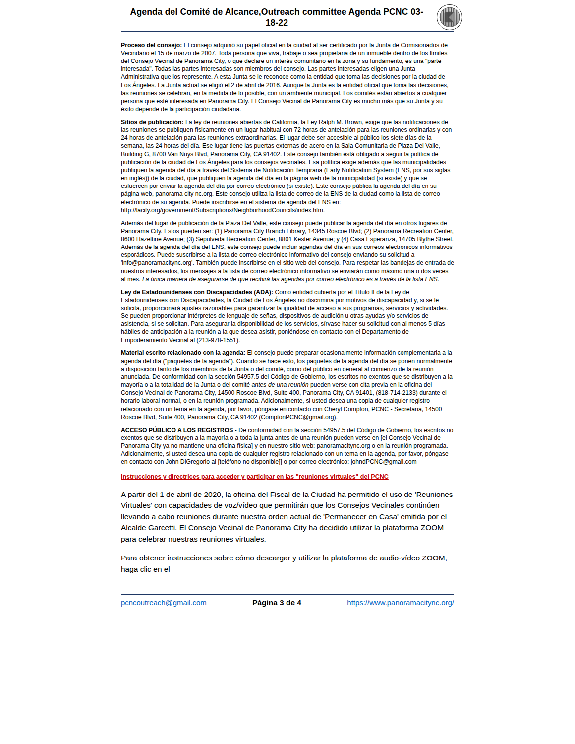Agenda del Comité de Alcance,Outreach committee Agenda PCNC 03-18-22
Proceso del consejo: El consejo adquirió su papel oficial en la ciudad al ser certificado por la Junta de Comisionados de Vecindario el 15 de marzo de 2007. Toda persona que viva, trabaje o sea propietaria de un inmueble dentro de los límites del Consejo Vecinal de Panorama City, o que declare un interés comunitario en la zona y su fundamento, es una "parte interesada". Todas las partes interesadas son miembros del consejo. Las partes interesadas eligen una Junta Administrativa que los represente. A esta Junta se le reconoce como la entidad que toma las decisiones por la ciudad de Los Ángeles. La Junta actual se eligió el 2 de abril de 2016. Aunque la Junta es la entidad oficial que toma las decisiones, las reuniones se celebran, en la medida de lo posible, con un ambiente municipal. Los comités están abiertos a cualquier persona que esté interesada en Panorama City. El Consejo Vecinal de Panorama City es mucho más que su Junta y su éxito depende de la participación ciudadana.
Sitios de publicación: La ley de reuniones abiertas de California, la Ley Ralph M. Brown, exige que las notificaciones de las reuniones se publiquen físicamente en un lugar habitual con 72 horas de antelación para las reuniones ordinarias y con 24 horas de antelación para las reuniones extraordinarias. El lugar debe ser accesible al público los siete días de la semana, las 24 horas del día. Ese lugar tiene las puertas externas de acero en la Sala Comunitaria de Plaza Del Valle, Building G, 8700 Van Nuys Blvd, Panorama City, CA 91402. Este consejo también está obligado a seguir la política de publicación de la ciudad de Los Ángeles para los consejos vecinales. Esa política exige además que las municipalidades publiquen la agenda del día a través del Sistema de Notificación Temprana (Early Notification System (ENS, por sus siglas en inglés)) de la ciudad, que publiquen la agenda del día en la página web de la municipalidad (si existe) y que se esfuercen por enviar la agenda del día por correo electrónico (si existe). Este consejo pública la agenda del día en su página web, panorama city nc.org. Este consejo utiliza la lista de correo de la ENS de la ciudad como la lista de correo electrónico de su agenda. Puede inscribirse en el sistema de agenda del ENS en: http://lacity.org/government/Subscriptions/NeighborhoodCouncils/index.htm.
Además del lugar de publicación de la Plaza Del Valle, este consejo puede publicar la agenda del día en otros lugares de Panorama City. Estos pueden ser: (1) Panorama City Branch Library, 14345 Roscoe Blvd; (2) Panorama Recreation Center, 8600 Hazeltine Avenue; (3) Sepulveda Recreation Center, 8801 Kester Avenue; y (4) Casa Esperanza, 14705 Blythe Street.
Además de la agenda del día del ENS, este consejo puede incluir agendas del día en sus correos electrónicos informativos esporádicos. Puede suscribirse a la lista de correo electrónico informativo del consejo enviando su solicitud a 'info@panoramacitync.org'. También puede inscribirse en el sitio web del consejo. Para respetar las bandejas de entrada de nuestros interesados, los mensajes a la lista de correo electrónico informativo se enviarán como máximo una o dos veces al mes. La única manera de asegurarse de que recibirá las agendas por correo electrónico es a través de la lista ENS.
Ley de Estadounidenses con Discapacidades (ADA): Como entidad cubierta por el Título II de la Ley de Estadounidenses con Discapacidades, la Ciudad de Los Ángeles no discrimina por motivos de discapacidad y, si se le solicita, proporcionará ajustes razonables para garantizar la igualdad de acceso a sus programas, servicios y actividades. Se pueden proporcionar intérpretes de lenguaje de señas, dispositivos de audición u otras ayudas y/o servicios de asistencia, si se solicitan. Para asegurar la disponibilidad de los servicios, sírvase hacer su solicitud con al menos 5 días hábiles de anticipación a la reunión a la que desea asistir, poniéndose en contacto con el Departamento de Empoderamiento Vecinal al (213-978-1551).
Material escrito relacionado con la agenda: El consejo puede preparar ocasionalmente información complementaria a la agenda del día ("paquetes de la agenda"). Cuando se hace esto, los paquetes de la agenda del día se ponen normalmente a disposición tanto de los miembros de la Junta o del comité, como del público en general al comienzo de la reunión anunciada. De conformidad con la sección 54957.5 del Código de Gobierno, los escritos no exentos que se distribuyen a la mayoría o a la totalidad de la Junta o del comité antes de una reunión pueden verse con cita previa en la oficina del Consejo Vecinal de Panorama City, 14500 Roscoe Blvd, Suite 400, Panorama City, CA 91401, (818-714-2133) durante el horario laboral normal, o en la reunión programada. Adicionalmente, si usted desea una copia de cualquier registro relacionado con un tema en la agenda, por favor, póngase en contacto con Cheryl Compton, PCNC - Secretaria, 14500 Roscoe Blvd, Suite 400, Panorama City, CA 91402 (ComptonPCNC@gmail.org).
ACCESO PÚBLICO A LOS REGISTROS - De conformidad con la sección 54957.5 del Código de Gobierno, los escritos no exentos que se distribuyen a la mayoría o a toda la junta antes de una reunión pueden verse en [el Consejo Vecinal de Panorama City ya no mantiene una oficina física] y en nuestro sitio web: panoramacitync.org o en la reunión programada. Adicionalmente, si usted desea una copia de cualquier registro relacionado con un tema en la agenda, por favor, póngase en contacto con John DiGregorio al [teléfono no disponible]] o por correo electrónico: johndPCNC@gmail.com
Instrucciones y directrices para acceder y participar en las "reuniones virtuales" del PCNC
A partir del 1 de abril de 2020, la oficina del Fiscal de la Ciudad ha permitido el uso de 'Reuniones Virtuales' con capacidades de voz/vídeo que permitirán que los Consejos Vecinales continúen llevando a cabo reuniones durante nuestra orden actual de 'Permanecer en Casa' emitida por el Alcalde Garcetti. El Consejo Vecinal de Panorama City ha decidido utilizar la plataforma ZOOM para celebrar nuestras reuniones virtuales.
Para obtener instrucciones sobre cómo descargar y utilizar la plataforma de audio-vídeo ZOOM, haga clic en el
pcncoutreach@gmail.com
Página 3 de 4
https://www.panoramacitync.org/